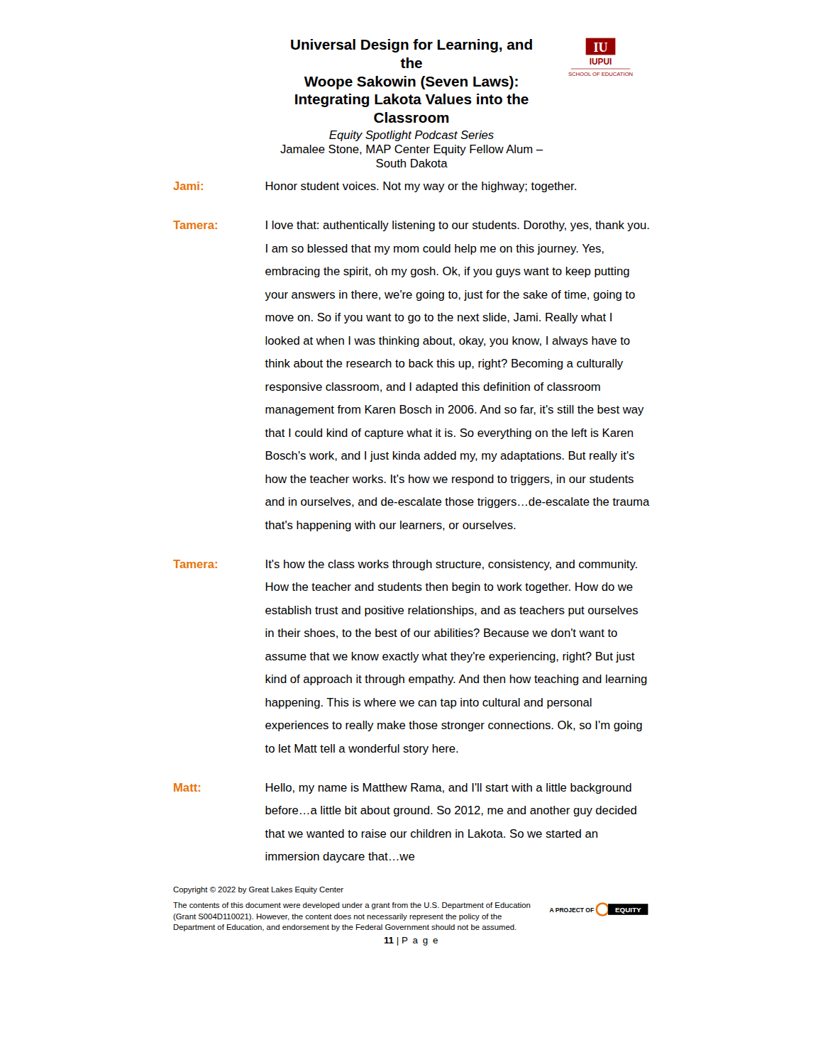Universal Design for Learning, and the
Woope Sakowin (Seven Laws):
Integrating Lakota Values into the Classroom
Equity Spotlight Podcast Series
Jamalee Stone, MAP Center Equity Fellow Alum – South Dakota
Jami:
Honor student voices. Not my way or the highway; together.
Tamera:
I love that: authentically listening to our students. Dorothy, yes, thank you. I am so blessed that my mom could help me on this journey. Yes, embracing the spirit, oh my gosh. Ok, if you guys want to keep putting your answers in there, we're going to, just for the sake of time, going to move on. So if you want to go to the next slide, Jami. Really what I looked at when I was thinking about, okay, you know, I always have to think about the research to back this up, right? Becoming a culturally responsive classroom, and I adapted this definition of classroom management from Karen Bosch in 2006. And so far, it's still the best way that I could kind of capture what it is. So everything on the left is Karen Bosch's work, and I just kinda added my, my adaptations. But really it's how the teacher works. It's how we respond to triggers, in our students and in ourselves, and de-escalate those triggers…de-escalate the trauma that's happening with our learners, or ourselves.
Tamera:
It's how the class works through structure, consistency, and community. How the teacher and students then begin to work together. How do we establish trust and positive relationships, and as teachers put ourselves in their shoes, to the best of our abilities? Because we don't want to assume that we know exactly what they're experiencing, right? But just kind of approach it through empathy. And then how teaching and learning happening. This is where we can tap into cultural and personal experiences to really make those stronger connections. Ok, so I'm going to let Matt tell a wonderful story here.
Matt:
Hello, my name is Matthew Rama, and I'll start with a little background before…a little bit about ground. So 2012, me and another guy decided that we wanted to raise our children in Lakota. So we started an immersion daycare that…we
Copyright © 2022 by Great Lakes Equity Center
The contents of this document were developed under a grant from the U.S. Department of Education (Grant S004D110021). However, the content does not necessarily represent the policy of the Department of Education, and endorsement by the Federal Government should not be assumed.
11 | P a g e